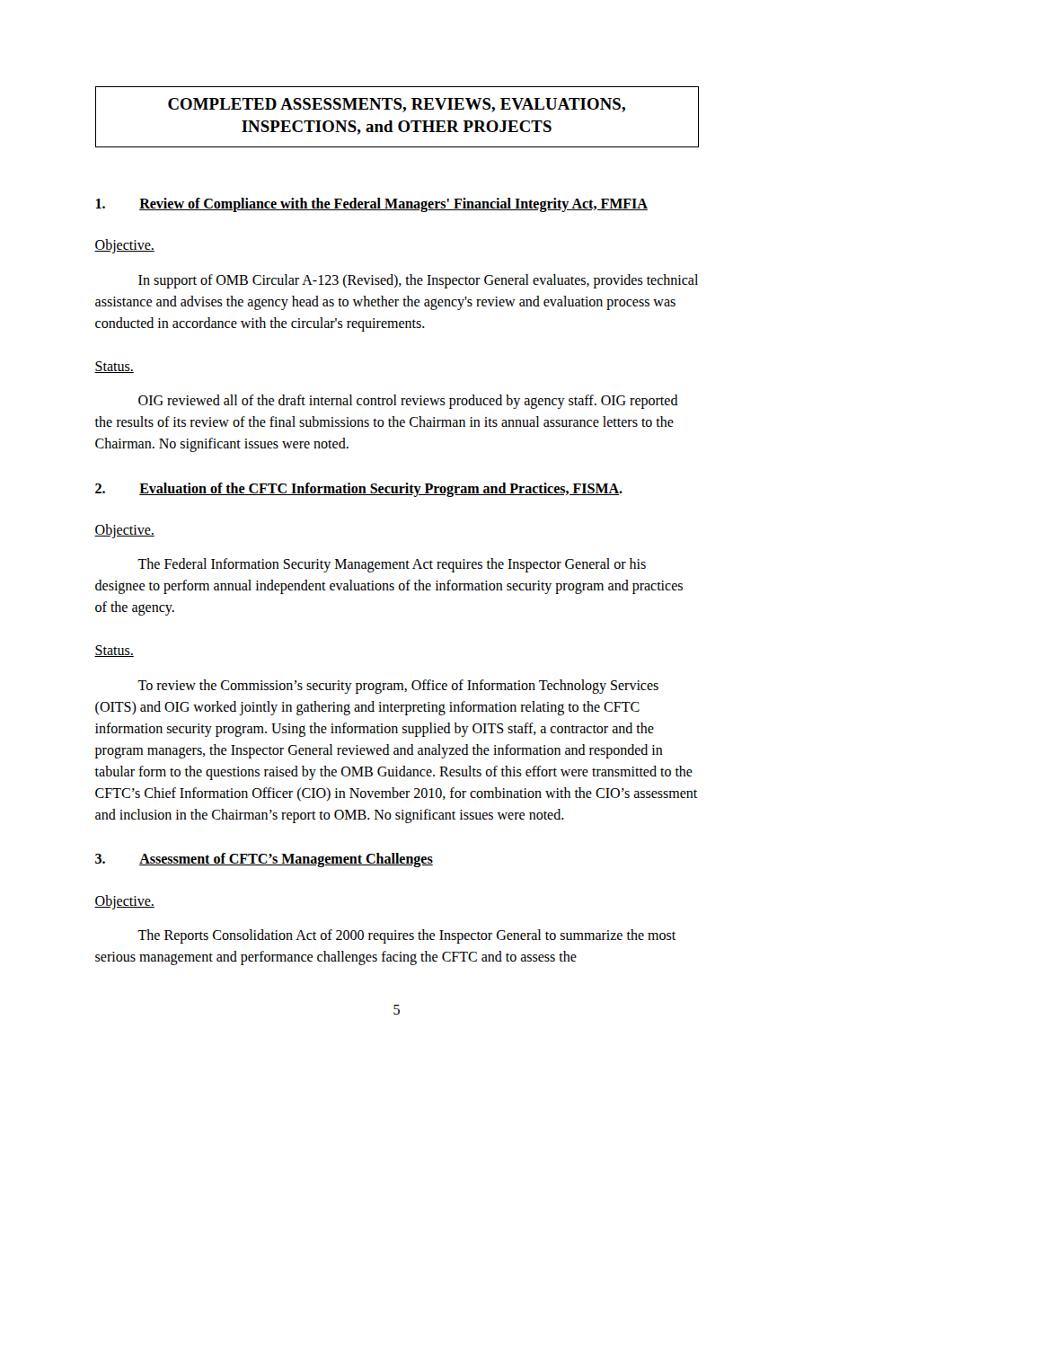COMPLETED ASSESSMENTS, REVIEWS, EVALUATIONS,
INSPECTIONS, and OTHER PROJECTS
1. Review of Compliance with the Federal Managers' Financial Integrity Act, FMFIA
Objective.
In support of OMB Circular A-123 (Revised), the Inspector General evaluates, provides technical assistance and advises the agency head as to whether the agency's review and evaluation process was conducted in accordance with the circular's requirements.
Status.
OIG reviewed all of the draft internal control reviews produced by agency staff. OIG reported the results of its review of the final submissions to the Chairman in its annual assurance letters to the Chairman. No significant issues were noted.
2. Evaluation of the CFTC Information Security Program and Practices, FISMA.
Objective.
The Federal Information Security Management Act requires the Inspector General or his designee to perform annual independent evaluations of the information security program and practices of the agency.
Status.
To review the Commission’s security program, Office of Information Technology Services (OITS) and OIG worked jointly in gathering and interpreting information relating to the CFTC information security program. Using the information supplied by OITS staff, a contractor and the program managers, the Inspector General reviewed and analyzed the information and responded in tabular form to the questions raised by the OMB Guidance. Results of this effort were transmitted to the CFTC’s Chief Information Officer (CIO) in November 2010, for combination with the CIO’s assessment and inclusion in the Chairman’s report to OMB. No significant issues were noted.
3. Assessment of CFTC’s Management Challenges
Objective.
The Reports Consolidation Act of 2000 requires the Inspector General to summarize the most serious management and performance challenges facing the CFTC and to assess the
5